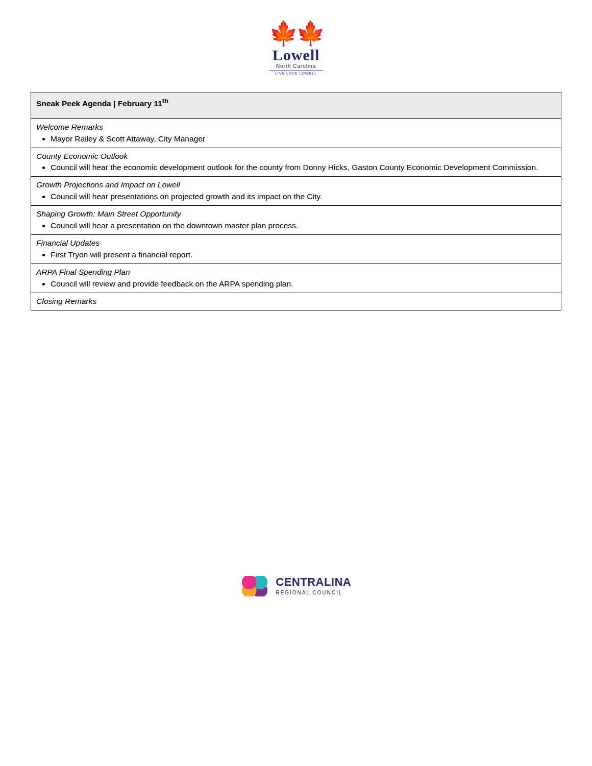🍁🍁
Lowell
North Carolina
LIVE LOVE LOWELL
| Sneak Peek Agenda / February 11 th |
| Welcome Remarks Mayor Railey & Scott Attaway, City Manager |
| County Economic Outlook Council will hear the economic development outlook for the county from Donny Hicks, Gaston County Economic Development Commission. |
| Growth Projections and Impact on Lowell Council will hear presentations on projected growth and its impact on the City. |
| Shaping Growth: Main Street Opportunity Council will hear a presentation on the downtown master plan process. |
| Financial Updates First Tryon will present a financial report. |
| ARPA Final Spending Plan Council will review and provide feedback on the ARPA spending plan. |
| Closing Remarks |
CENTRALINA
REGIONAL COUNCIL